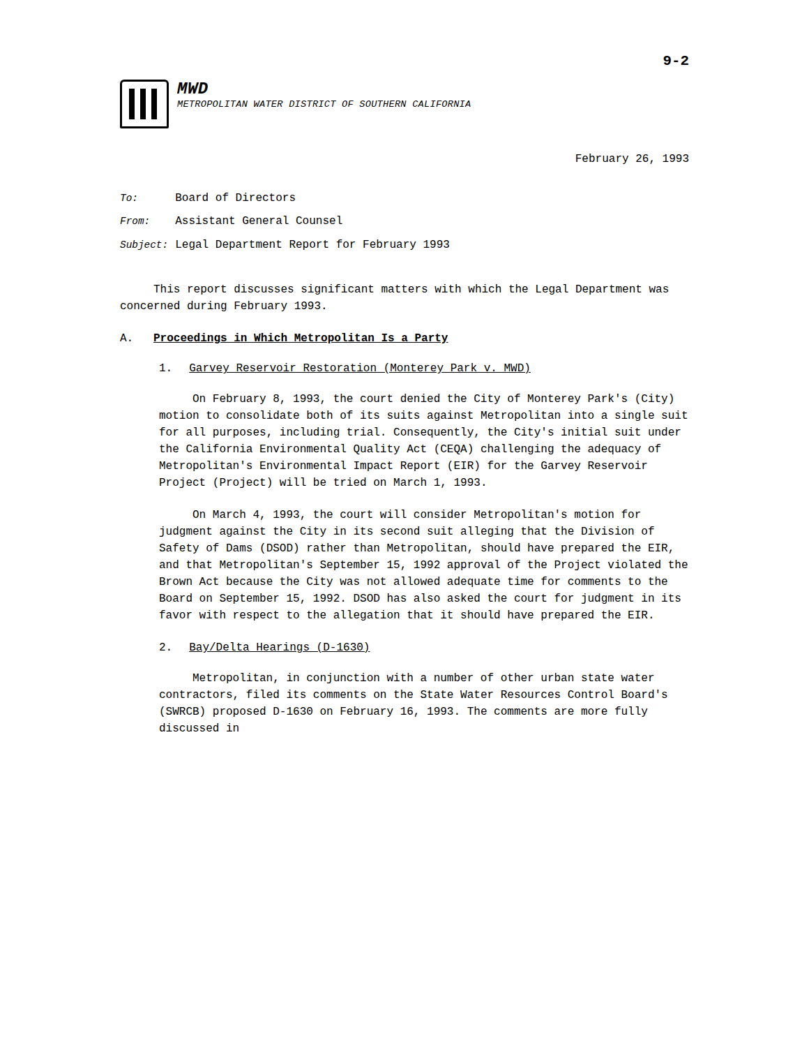9-2
MWD
METROPOLITAN WATER DISTRICT OF SOUTHERN CALIFORNIA
February 26, 1993
To:
Board of Directors
From:
Assistant General Counsel
Subject:
Legal Department Report for February 1993
This report discusses significant matters with which the Legal Department was concerned during February 1993.
A. Proceedings in Which Metropolitan Is a Party
1. Garvey Reservoir Restoration (Monterey Park v. MWD)
On February 8, 1993, the court denied the City of Monterey Park's (City) motion to consolidate both of its suits against Metropolitan into a single suit for all purposes, including trial. Consequently, the City's initial suit under the California Environmental Quality Act (CEQA) challenging the adequacy of Metropolitan's Environmental Impact Report (EIR) for the Garvey Reservoir Project (Project) will be tried on March 1, 1993.
On March 4, 1993, the court will consider Metropolitan's motion for judgment against the City in its second suit alleging that the Division of Safety of Dams (DSOD) rather than Metropolitan, should have prepared the EIR, and that Metropolitan's September 15, 1992 approval of the Project violated the Brown Act because the City was not allowed adequate time for comments to the Board on September 15, 1992. DSOD has also asked the court for judgment in its favor with respect to the allegation that it should have prepared the EIR.
2. Bay/Delta Hearings (D-1630)
Metropolitan, in conjunction with a number of other urban state water contractors, filed its comments on the State Water Resources Control Board's (SWRCB) proposed D-1630 on February 16, 1993. The comments are more fully discussed in